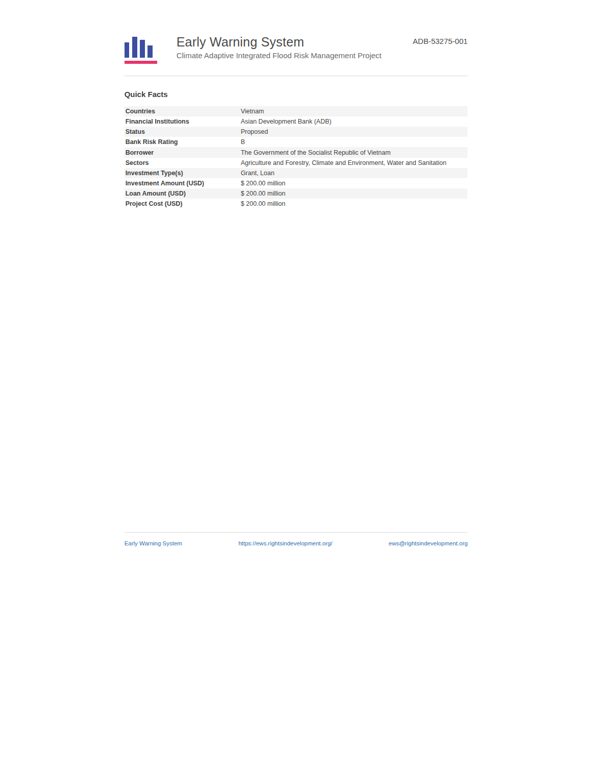Early Warning System
Climate Adaptive Integrated Flood Risk Management Project
ADB-53275-001
Quick Facts
| Countries | Vietnam |
| Financial Institutions | Asian Development Bank (ADB) |
| Status | Proposed |
| Bank Risk Rating | B |
| Borrower | The Government of the Socialist Republic of Vietnam |
| Sectors | Agriculture and Forestry, Climate and Environment, Water and Sanitation |
| Investment Type(s) | Grant, Loan |
| Investment Amount (USD) | $ 200.00 million |
| Loan Amount (USD) | $ 200.00 million |
| Project Cost (USD) | $ 200.00 million |
Early Warning System
https://ews.rightsindevelopment.org/
ews@rightsindevelopment.org